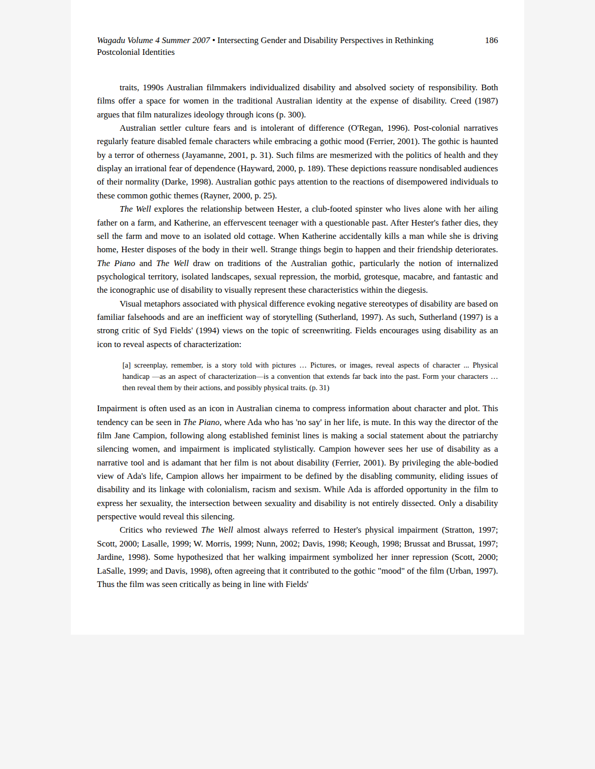Wagadu Volume 4 Summer 2007 • Intersecting Gender and Disability Perspectives in Rethinking Postcolonial Identities
186
traits, 1990s Australian filmmakers individualized disability and absolved society of responsibility. Both films offer a space for women in the traditional Australian identity at the expense of disability. Creed (1987) argues that film naturalizes ideology through icons (p. 300).
Australian settler culture fears and is intolerant of difference (O'Regan, 1996). Post-colonial narratives regularly feature disabled female characters while embracing a gothic mood (Ferrier, 2001). The gothic is haunted by a terror of otherness (Jayamanne, 2001, p. 31). Such films are mesmerized with the politics of health and they display an irrational fear of dependence (Hayward, 2000, p. 189). These depictions reassure nondisabled audiences of their normality (Darke, 1998). Australian gothic pays attention to the reactions of disempowered individuals to these common gothic themes (Rayner, 2000, p. 25).
The Well explores the relationship between Hester, a club-footed spinster who lives alone with her ailing father on a farm, and Katherine, an effervescent teenager with a questionable past. After Hester's father dies, they sell the farm and move to an isolated old cottage. When Katherine accidentally kills a man while she is driving home, Hester disposes of the body in their well. Strange things begin to happen and their friendship deteriorates. The Piano and The Well draw on traditions of the Australian gothic, particularly the notion of internalized psychological territory, isolated landscapes, sexual repression, the morbid, grotesque, macabre, and fantastic and the iconographic use of disability to visually represent these characteristics within the diegesis.
Visual metaphors associated with physical difference evoking negative stereotypes of disability are based on familiar falsehoods and are an inefficient way of storytelling (Sutherland, 1997). As such, Sutherland (1997) is a strong critic of Syd Fields' (1994) views on the topic of screenwriting. Fields encourages using disability as an icon to reveal aspects of characterization:
[a] screenplay, remember, is a story told with pictures … Pictures, or images, reveal aspects of character ... Physical handicap —as an aspect of characterization—is a convention that extends far back into the past. Form your characters … then reveal them by their actions, and possibly physical traits. (p. 31)
Impairment is often used as an icon in Australian cinema to compress information about character and plot. This tendency can be seen in The Piano, where Ada who has 'no say' in her life, is mute. In this way the director of the film Jane Campion, following along established feminist lines is making a social statement about the patriarchy silencing women, and impairment is implicated stylistically. Campion however sees her use of disability as a narrative tool and is adamant that her film is not about disability (Ferrier, 2001). By privileging the able-bodied view of Ada's life, Campion allows her impairment to be defined by the disabling community, eliding issues of disability and its linkage with colonialism, racism and sexism. While Ada is afforded opportunity in the film to express her sexuality, the intersection between sexuality and disability is not entirely dissected. Only a disability perspective would reveal this silencing.
Critics who reviewed The Well almost always referred to Hester's physical impairment (Stratton, 1997; Scott, 2000; Lasalle, 1999; W. Morris, 1999; Nunn, 2002; Davis, 1998; Keough, 1998; Brussat and Brussat, 1997; Jardine, 1998). Some hypothesized that her walking impairment symbolized her inner repression (Scott, 2000; LaSalle, 1999; and Davis, 1998), often agreeing that it contributed to the gothic "mood" of the film (Urban, 1997). Thus the film was seen critically as being in line with Fields'